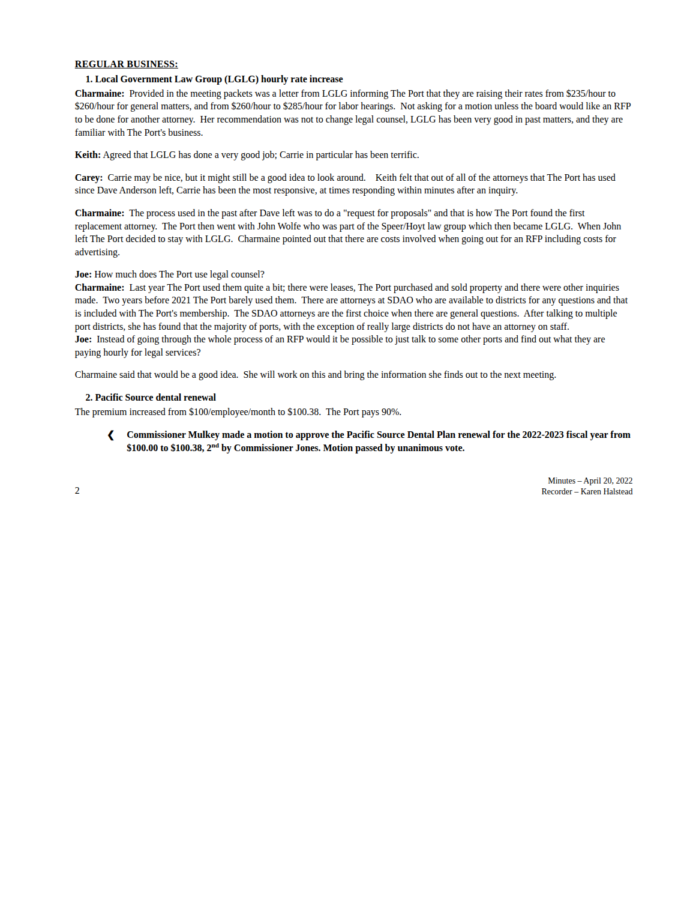REGULAR BUSINESS:
Local Government Law Group (LGLG) hourly rate increase
Charmaine: Provided in the meeting packets was a letter from LGLG informing The Port that they are raising their rates from $235/hour to $260/hour for general matters, and from $260/hour to $285/hour for labor hearings. Not asking for a motion unless the board would like an RFP to be done for another attorney. Her recommendation was not to change legal counsel, LGLG has been very good in past matters, and they are familiar with The Port's business.
Keith: Agreed that LGLG has done a very good job; Carrie in particular has been terrific.
Carey: Carrie may be nice, but it might still be a good idea to look around. Keith felt that out of all of the attorneys that The Port has used since Dave Anderson left, Carrie has been the most responsive, at times responding within minutes after an inquiry.
Charmaine: The process used in the past after Dave left was to do a "request for proposals" and that is how The Port found the first replacement attorney. The Port then went with John Wolfe who was part of the Speer/Hoyt law group which then became LGLG. When John left The Port decided to stay with LGLG. Charmaine pointed out that there are costs involved when going out for an RFP including costs for advertising.
Joe: How much does The Port use legal counsel?
Charmaine: Last year The Port used them quite a bit; there were leases, The Port purchased and sold property and there were other inquiries made. Two years before 2021 The Port barely used them. There are attorneys at SDAO who are available to districts for any questions and that is included with The Port's membership. The SDAO attorneys are the first choice when there are general questions. After talking to multiple port districts, she has found that the majority of ports, with the exception of really large districts do not have an attorney on staff.
Joe: Instead of going through the whole process of an RFP would it be possible to just talk to some other ports and find out what they are paying hourly for legal services?
Charmaine said that would be a good idea. She will work on this and bring the information she finds out to the next meeting.
Pacific Source dental renewal
The premium increased from $100/employee/month to $100.38. The Port pays 90%.
Commissioner Mulkey made a motion to approve the Pacific Source Dental Plan renewal for the 2022-2023 fiscal year from $100.00 to $100.38, 2nd by Commissioner Jones. Motion passed by unanimous vote.
2
Minutes – April 20, 2022
Recorder – Karen Halstead